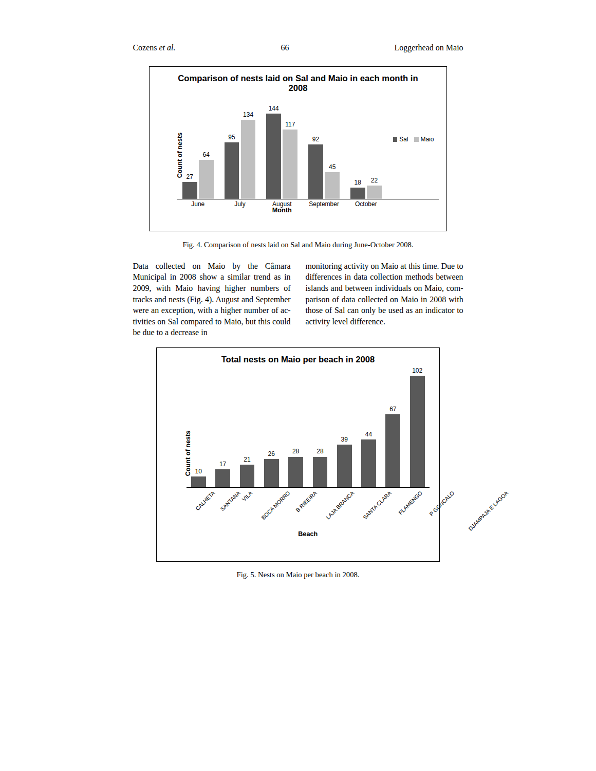Cozens et al.
66
Loggerhead on Maio
Comparison of nests laid on Sal and Maio in each month in
2008
Count of nests
27
64
95
134
144
117
92
45
18
22
Sal Maio
June July August September October
Month
Fig. 4. Comparison of nests laid on Sal and Maio during June-October 2008.
Data collected on Maio by the Câmara Municipal in 2008 show a similar trend as in 2009, with Maio having higher numbers of tracks and nests (Fig. 4). August and September were an exception, with a higher number of activities on Sal compared to Maio, but this could be due to a decrease in
monitoring activity on Maio at this time. Due to differences in data collection methods between islands and between individuals on Maio, comparison of data collected on Maio in 2008 with those of Sal can only be used as an indicator to activity level difference.
Total nests on Maio per beach in 2008
Count of nests
10
17
21
26
28
28
39
44
67
102
CALHETA SANTANA VILA BOCA MORRO B RIBEIRA LAJA BRANCA SANTA CLARA FLAMENGO P GONCALO DJAMPAJA E LAGOA
Beach
Fig. 5. Nests on Maio per beach in 2008.